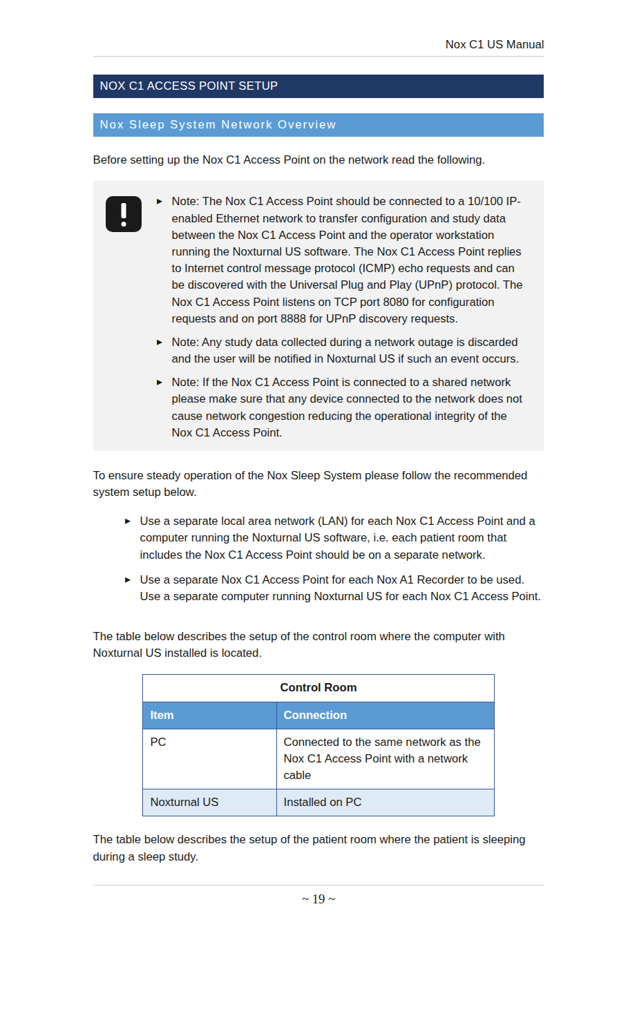Nox C1 US Manual
NOX C1 ACCESS POINT SETUP
Nox Sleep System Network Overview
Before setting up the Nox C1 Access Point on the network read the following.
Note: The Nox C1 Access Point should be connected to a 10/100 IP-enabled Ethernet network to transfer configuration and study data between the Nox C1 Access Point and the operator workstation running the Noxturnal US software. The Nox C1 Access Point replies to Internet control message protocol (ICMP) echo requests and can be discovered with the Universal Plug and Play (UPnP) protocol. The Nox C1 Access Point listens on TCP port 8080 for configuration requests and on port 8888 for UPnP discovery requests.
Note: Any study data collected during a network outage is discarded and the user will be notified in Noxturnal US if such an event occurs.
Note: If the Nox C1 Access Point is connected to a shared network please make sure that any device connected to the network does not cause network congestion reducing the operational integrity of the Nox C1 Access Point.
To ensure steady operation of the Nox Sleep System please follow the recommended system setup below.
Use a separate local area network (LAN) for each Nox C1 Access Point and a computer running the Noxturnal US software, i.e. each patient room that includes the Nox C1 Access Point should be on a separate network.
Use a separate Nox C1 Access Point for each Nox A1 Recorder to be used.
Use a separate computer running Noxturnal US for each Nox C1 Access Point.
The table below describes the setup of the control room where the computer with Noxturnal US installed is located.
Control Room
| Item | Connection |
| --- | --- |
| PC | Connected to the same network as the Nox C1 Access Point with a network cable |
| Noxturnal US | Installed on PC |
The table below describes the setup of the patient room where the patient is sleeping during a sleep study.
~ 19 ~